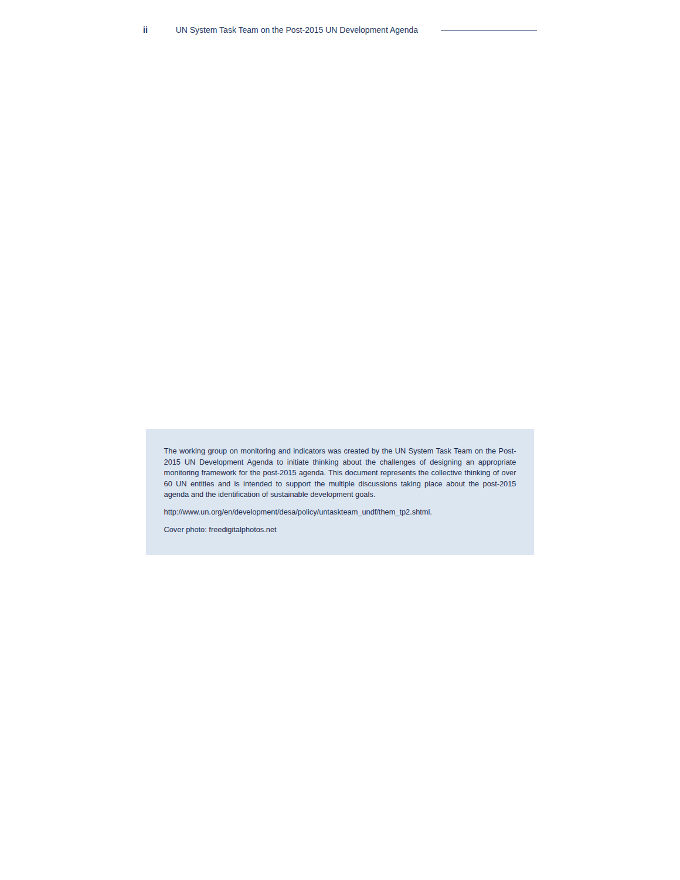ii UN System Task Team on the Post-2015 UN Development Agenda
The working group on monitoring and indicators was created by the UN System Task Team on the Post-2015 UN Development Agenda to initiate thinking about the challenges of designing an appropriate monitoring framework for the post-2015 agenda. This document represents the collective thinking of over 60 UN entities and is intended to support the multiple discussions taking place about the post-2015 agenda and the identification of sustainable development goals.
http://www.un.org/en/development/desa/policy/untaskteam_undf/them_tp2.shtml.
Cover photo: freedigitalphotos.net